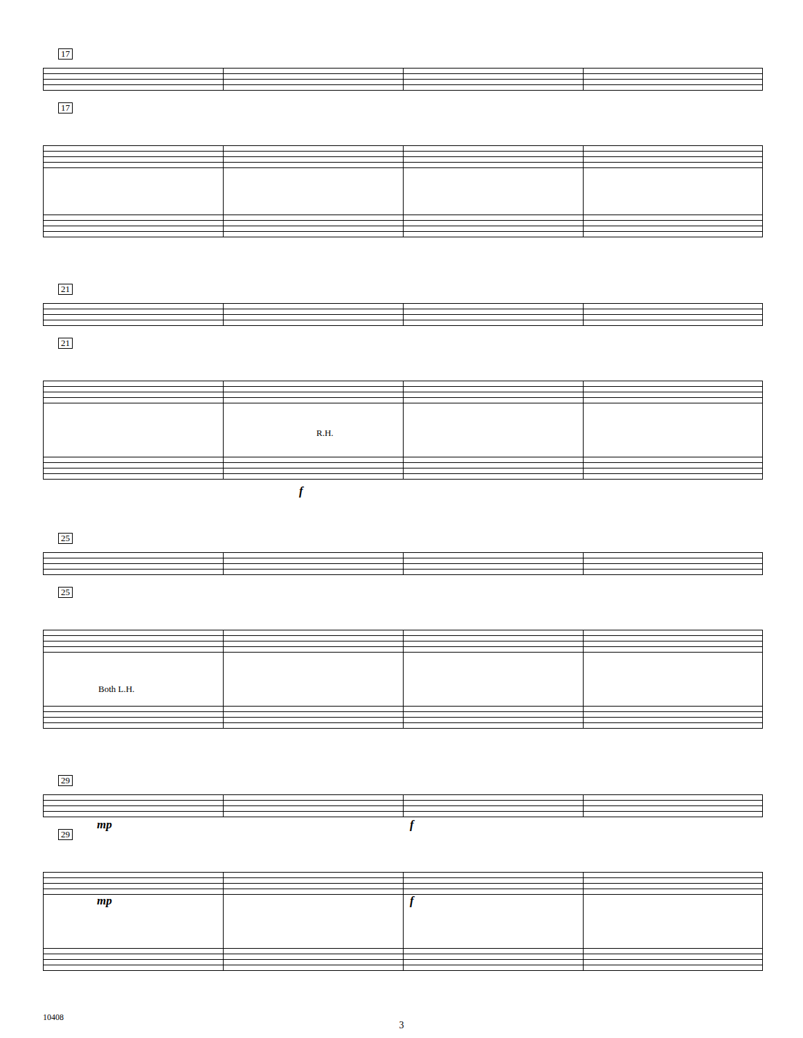17
17
21
21
R.H.
f
25
25
Both L.H.
29
29
mp
f
mp
f
10408
3